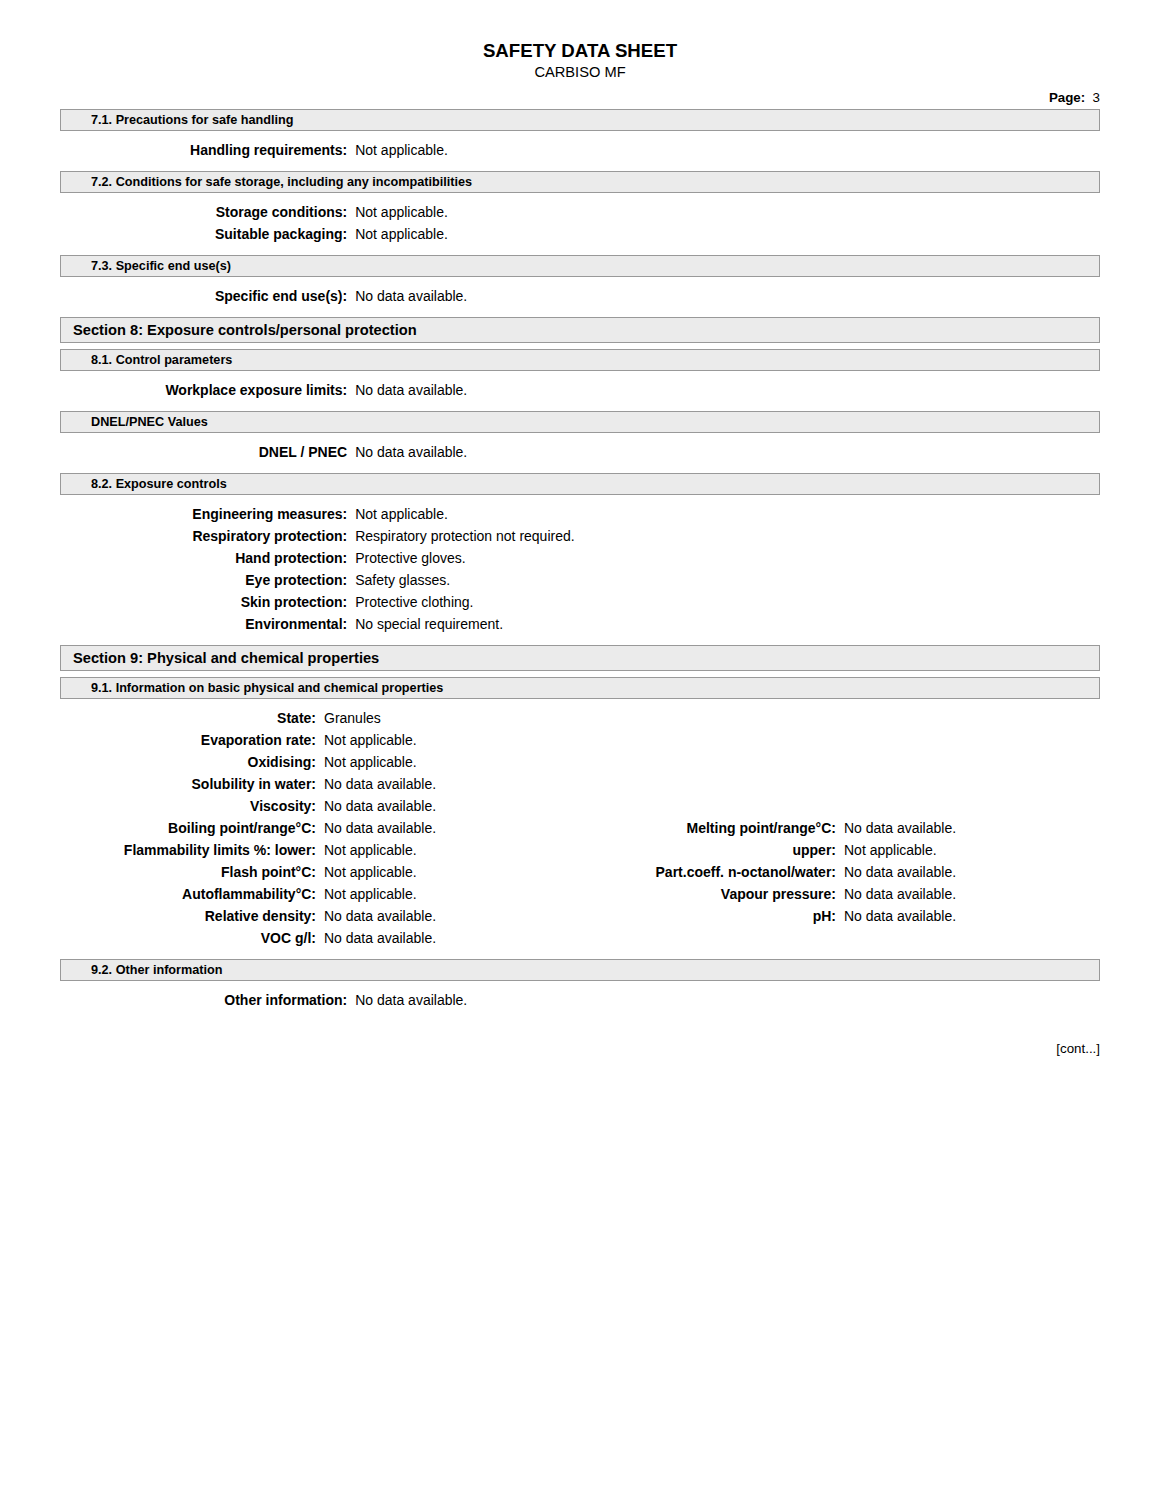SAFETY DATA SHEET
CARBISO MF
Page: 3
7.1. Precautions for safe handling
| Handling requirements: | Not applicable. |
7.2. Conditions for safe storage, including any incompatibilities
| Storage conditions: | Not applicable. |
| Suitable packaging: | Not applicable. |
7.3. Specific end use(s)
| Specific end use(s): | No data available. |
Section 8: Exposure controls/personal protection
8.1. Control parameters
| Workplace exposure limits: | No data available. |
DNEL/PNEC Values
| DNEL / PNEC | No data available. |
8.2. Exposure controls
| Engineering measures: | Not applicable. |
| Respiratory protection: | Respiratory protection not required. |
| Hand protection: | Protective gloves. |
| Eye protection: | Safety glasses. |
| Skin protection: | Protective clothing. |
| Environmental: | No special requirement. |
Section 9: Physical and chemical properties
9.1. Information on basic physical and chemical properties
| State: | Granules | | |
| Evaporation rate: | Not applicable. | | |
| Oxidising: | Not applicable. | | |
| Solubility in water: | No data available. | | |
| Viscosity: | No data available. | | |
| Boiling point/range°C: | No data available. | Melting point/range°C: | No data available. |
| Flammability limits %: lower: | Not applicable. | upper: | Not applicable. |
| Flash point°C: | Not applicable. | Part.coeff. n-octanol/water: | No data available. |
| Autoflammability°C: | Not applicable. | Vapour pressure: | No data available. |
| Relative density: | No data available. | pH: | No data available. |
| VOC g/l: | No data available. | | |
9.2. Other information
| Other information: | No data available. |
[cont...]